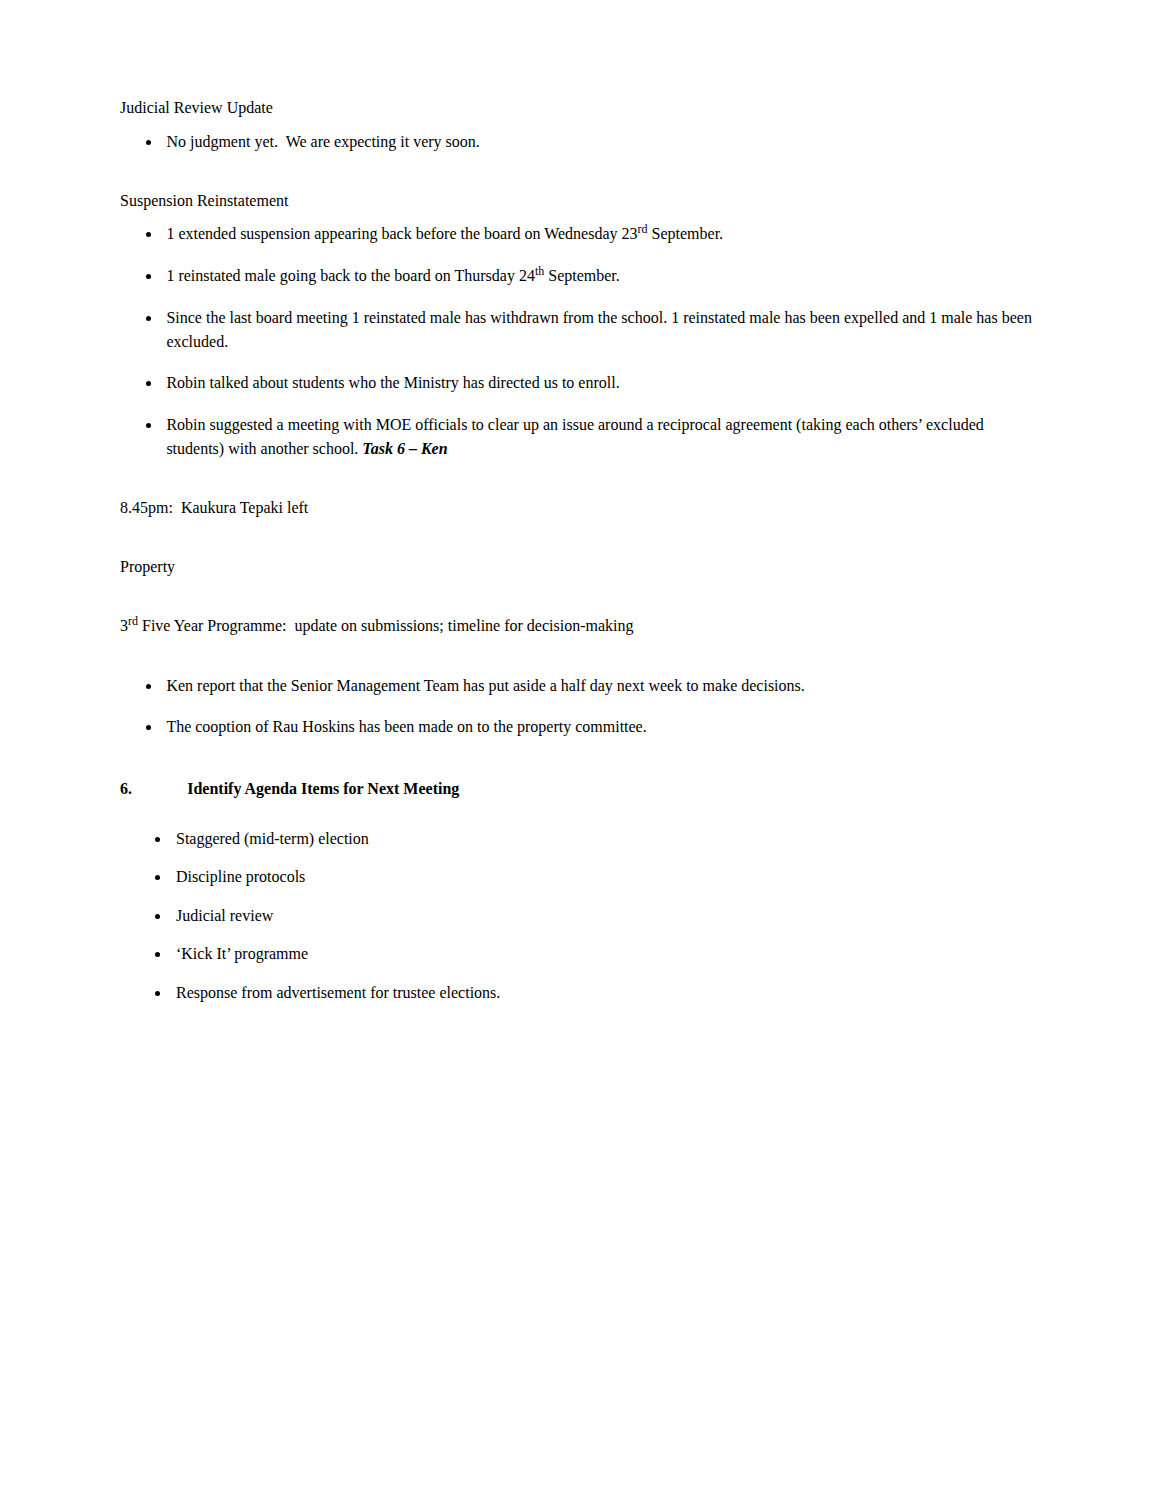Judicial Review Update
No judgment yet. We are expecting it very soon.
Suspension Reinstatement
1 extended suspension appearing back before the board on Wednesday 23rd September.
1 reinstated male going back to the board on Thursday 24th September.
Since the last board meeting 1 reinstated male has withdrawn from the school. 1 reinstated male has been expelled and 1 male has been excluded.
Robin talked about students who the Ministry has directed us to enroll.
Robin suggested a meeting with MOE officials to clear up an issue around a reciprocal agreement (taking each others’ excluded students) with another school. Task 6 – Ken
8.45pm: Kaukura Tepaki left
Property
3rd Five Year Programme: update on submissions; timeline for decision-making
Ken report that the Senior Management Team has put aside a half day next week to make decisions.
The cooption of Rau Hoskins has been made on to the property committee.
6. Identify Agenda Items for Next Meeting
Staggered (mid-term) election
Discipline protocols
Judicial review
‘Kick It’ programme
Response from advertisement for trustee elections.